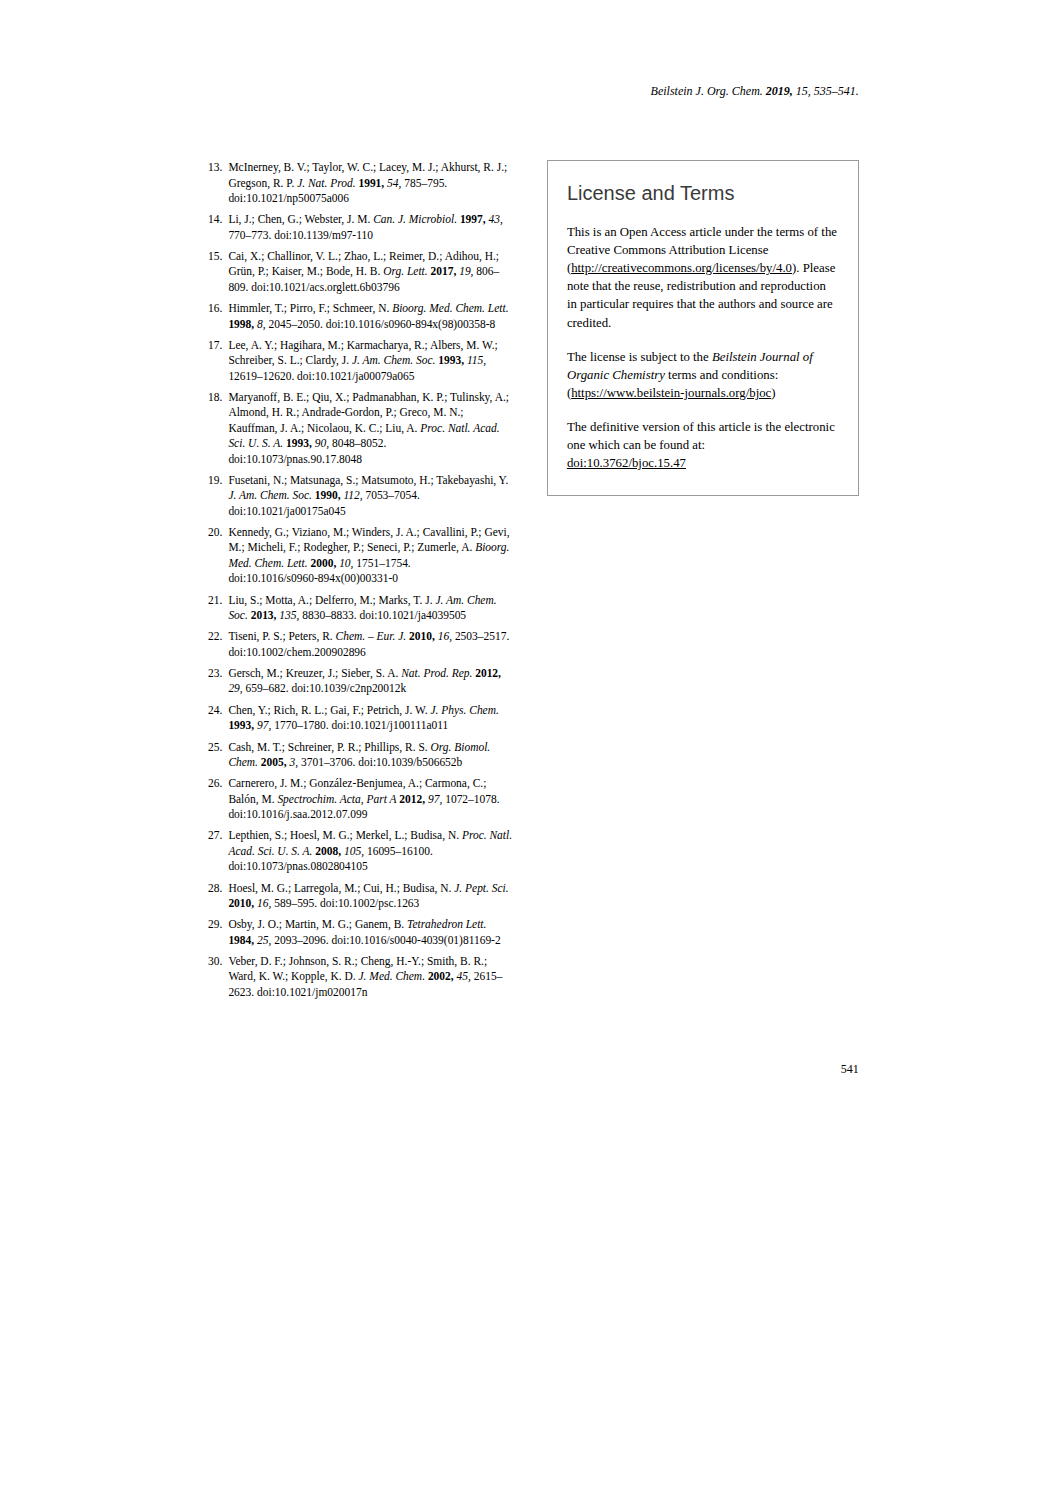Beilstein J. Org. Chem. 2019, 15, 535–541.
McInerney, B. V.; Taylor, W. C.; Lacey, M. J.; Akhurst, R. J.; Gregson, R. P. J. Nat. Prod. 1991, 54, 785–795. doi:10.1021/np50075a006
Li, J.; Chen, G.; Webster, J. M. Can. J. Microbiol. 1997, 43, 770–773. doi:10.1139/m97-110
Cai, X.; Challinor, V. L.; Zhao, L.; Reimer, D.; Adihou, H.; Grün, P.; Kaiser, M.; Bode, H. B. Org. Lett. 2017, 19, 806–809. doi:10.1021/acs.orglett.6b03796
Himmler, T.; Pirro, F.; Schmeer, N. Bioorg. Med. Chem. Lett. 1998, 8, 2045–2050. doi:10.1016/s0960-894x(98)00358-8
Lee, A. Y.; Hagihara, M.; Karmacharya, R.; Albers, M. W.; Schreiber, S. L.; Clardy, J. J. Am. Chem. Soc. 1993, 115, 12619–12620. doi:10.1021/ja00079a065
Maryanoff, B. E.; Qiu, X.; Padmanabhan, K. P.; Tulinsky, A.; Almond, H. R.; Andrade-Gordon, P.; Greco, M. N.; Kauffman, J. A.; Nicolaou, K. C.; Liu, A. Proc. Natl. Acad. Sci. U. S. A. 1993, 90, 8048–8052. doi:10.1073/pnas.90.17.8048
Fusetani, N.; Matsunaga, S.; Matsumoto, H.; Takebayashi, Y. J. Am. Chem. Soc. 1990, 112, 7053–7054. doi:10.1021/ja00175a045
Kennedy, G.; Viziano, M.; Winders, J. A.; Cavallini, P.; Gevi, M.; Micheli, F.; Rodegher, P.; Seneci, P.; Zumerle, A. Bioorg. Med. Chem. Lett. 2000, 10, 1751–1754. doi:10.1016/s0960-894x(00)00331-0
Liu, S.; Motta, A.; Delferro, M.; Marks, T. J. J. Am. Chem. Soc. 2013, 135, 8830–8833. doi:10.1021/ja4039505
Tiseni, P. S.; Peters, R. Chem. – Eur. J. 2010, 16, 2503–2517. doi:10.1002/chem.200902896
Gersch, M.; Kreuzer, J.; Sieber, S. A. Nat. Prod. Rep. 2012, 29, 659–682. doi:10.1039/c2np20012k
Chen, Y.; Rich, R. L.; Gai, F.; Petrich, J. W. J. Phys. Chem. 1993, 97, 1770–1780. doi:10.1021/j100111a011
Cash, M. T.; Schreiner, P. R.; Phillips, R. S. Org. Biomol. Chem. 2005, 3, 3701–3706. doi:10.1039/b506652b
Carnerero, J. M.; González-Benjumea, A.; Carmona, C.; Balón, M. Spectrochim. Acta, Part A 2012, 97, 1072–1078. doi:10.1016/j.saa.2012.07.099
Lepthien, S.; Hoesl, M. G.; Merkel, L.; Budisa, N. Proc. Natl. Acad. Sci. U. S. A. 2008, 105, 16095–16100. doi:10.1073/pnas.0802804105
Hoesl, M. G.; Larregola, M.; Cui, H.; Budisa, N. J. Pept. Sci. 2010, 16, 589–595. doi:10.1002/psc.1263
Osby, J. O.; Martin, M. G.; Ganem, B. Tetrahedron Lett. 1984, 25, 2093–2096. doi:10.1016/s0040-4039(01)81169-2
Veber, D. F.; Johnson, S. R.; Cheng, H.-Y.; Smith, B. R.; Ward, K. W.; Kopple, K. D. J. Med. Chem. 2002, 45, 2615–2623. doi:10.1021/jm020017n
License and Terms
This is an Open Access article under the terms of the Creative Commons Attribution License (http://creativecommons.org/licenses/by/4.0). Please note that the reuse, redistribution and reproduction in particular requires that the authors and source are credited.
The license is subject to the Beilstein Journal of Organic Chemistry terms and conditions: (https://www.beilstein-journals.org/bjoc)
The definitive version of this article is the electronic one which can be found at:
doi:10.3762/bjoc.15.47
541